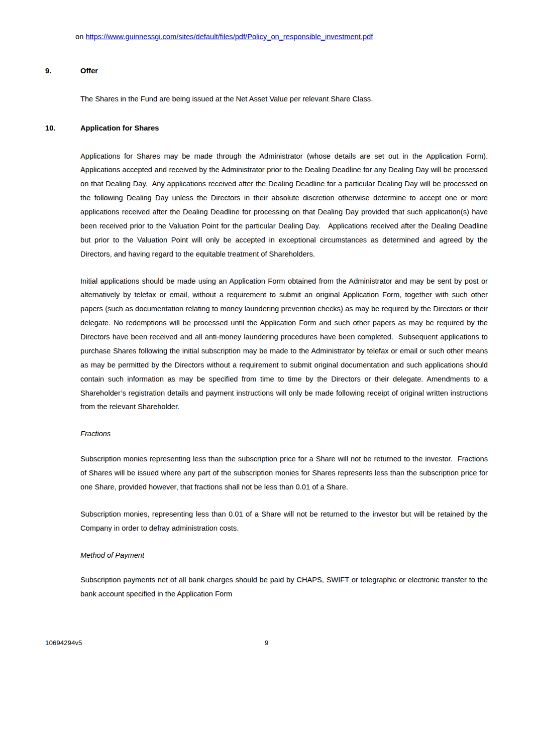on https://www.guinnessgi.com/sites/default/files/pdf/Policy_on_responsible_investment.pdf
9. Offer
The Shares in the Fund are being issued at the Net Asset Value per relevant Share Class.
10. Application for Shares
Applications for Shares may be made through the Administrator (whose details are set out in the Application Form). Applications accepted and received by the Administrator prior to the Dealing Deadline for any Dealing Day will be processed on that Dealing Day. Any applications received after the Dealing Deadline for a particular Dealing Day will be processed on the following Dealing Day unless the Directors in their absolute discretion otherwise determine to accept one or more applications received after the Dealing Deadline for processing on that Dealing Day provided that such application(s) have been received prior to the Valuation Point for the particular Dealing Day. Applications received after the Dealing Deadline but prior to the Valuation Point will only be accepted in exceptional circumstances as determined and agreed by the Directors, and having regard to the equitable treatment of Shareholders.
Initial applications should be made using an Application Form obtained from the Administrator and may be sent by post or alternatively by telefax or email, without a requirement to submit an original Application Form, together with such other papers (such as documentation relating to money laundering prevention checks) as may be required by the Directors or their delegate. No redemptions will be processed until the Application Form and such other papers as may be required by the Directors have been received and all anti-money laundering procedures have been completed. Subsequent applications to purchase Shares following the initial subscription may be made to the Administrator by telefax or email or such other means as may be permitted by the Directors without a requirement to submit original documentation and such applications should contain such information as may be specified from time to time by the Directors or their delegate. Amendments to a Shareholder’s registration details and payment instructions will only be made following receipt of original written instructions from the relevant Shareholder.
Fractions
Subscription monies representing less than the subscription price for a Share will not be returned to the investor. Fractions of Shares will be issued where any part of the subscription monies for Shares represents less than the subscription price for one Share, provided however, that fractions shall not be less than 0.01 of a Share.
Subscription monies, representing less than 0.01 of a Share will not be returned to the investor but will be retained by the Company in order to defray administration costs.
Method of Payment
Subscription payments net of all bank charges should be paid by CHAPS, SWIFT or telegraphic or electronic transfer to the bank account specified in the Application Form
9
10694294v5